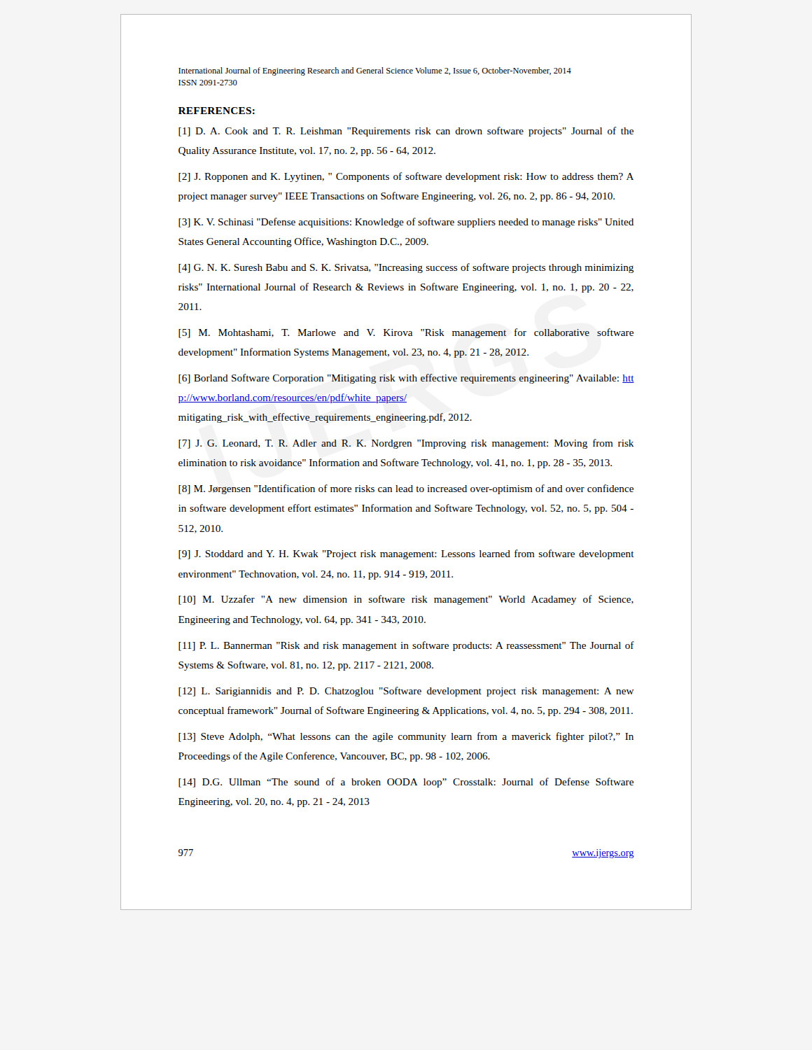IJERGS
International Journal of Engineering Research and General Science Volume 2, Issue 6, October-November, 2014
ISSN 2091-2730
REFERENCES:
[1] D. A. Cook and T. R. Leishman "Requirements risk can drown software projects" Journal of the Quality Assurance Institute, vol. 17, no. 2, pp. 56 - 64, 2012.
[2] J. Ropponen and K. Lyytinen, " Components of software development risk: How to address them? A project manager survey" IEEE Transactions on Software Engineering, vol. 26, no. 2, pp. 86 - 94, 2010.
[3] K. V. Schinasi "Defense acquisitions: Knowledge of software suppliers needed to manage risks" United States General Accounting Office, Washington D.C., 2009.
[4] G. N. K. Suresh Babu and S. K. Srivatsa, "Increasing success of software projects through minimizing risks" International Journal of Research & Reviews in Software Engineering, vol. 1, no. 1, pp. 20 - 22, 2011.
[5] M. Mohtashami, T. Marlowe and V. Kirova "Risk management for collaborative software development" Information Systems Management, vol. 23, no. 4, pp. 21 - 28, 2012.
[6] Borland Software Corporation "Mitigating risk with effective requirements engineering" Available: http://www.borland.com/resources/en/pdf/white_papers/mitigating_risk_with_effective_requirements_engineering.pdf, 2012.
[7] J. G. Leonard, T. R. Adler and R. K. Nordgren "Improving risk management: Moving from risk elimination to risk avoidance" Information and Software Technology, vol. 41, no. 1, pp. 28 - 35, 2013.
[8] M. Jørgensen "Identification of more risks can lead to increased over-optimism of and over confidence in software development effort estimates" Information and Software Technology, vol. 52, no. 5, pp. 504 - 512, 2010.
[9] J. Stoddard and Y. H. Kwak "Project risk management: Lessons learned from software development environment" Technovation, vol. 24, no. 11, pp. 914 - 919, 2011.
[10] M. Uzzafer "A new dimension in software risk management" World Acadamey of Science, Engineering and Technology, vol. 64, pp. 341 - 343, 2010.
[11] P. L. Bannerman "Risk and risk management in software products: A reassessment" The Journal of Systems & Software, vol. 81, no. 12, pp. 2117 - 2121, 2008.
[12] L. Sarigiannidis and P. D. Chatzoglou "Software development project risk management: A new conceptual framework" Journal of Software Engineering & Applications, vol. 4, no. 5, pp. 294 - 308, 2011.
[13] Steve Adolph, “What lessons can the agile community learn from a maverick fighter pilot?,” In Proceedings of the Agile Conference, Vancouver, BC, pp. 98 - 102, 2006.
[14] D.G. Ullman “The sound of a broken OODA loop” Crosstalk: Journal of Defense Software Engineering, vol. 20, no. 4, pp. 21 - 24, 2013
977
www.ijergs.org